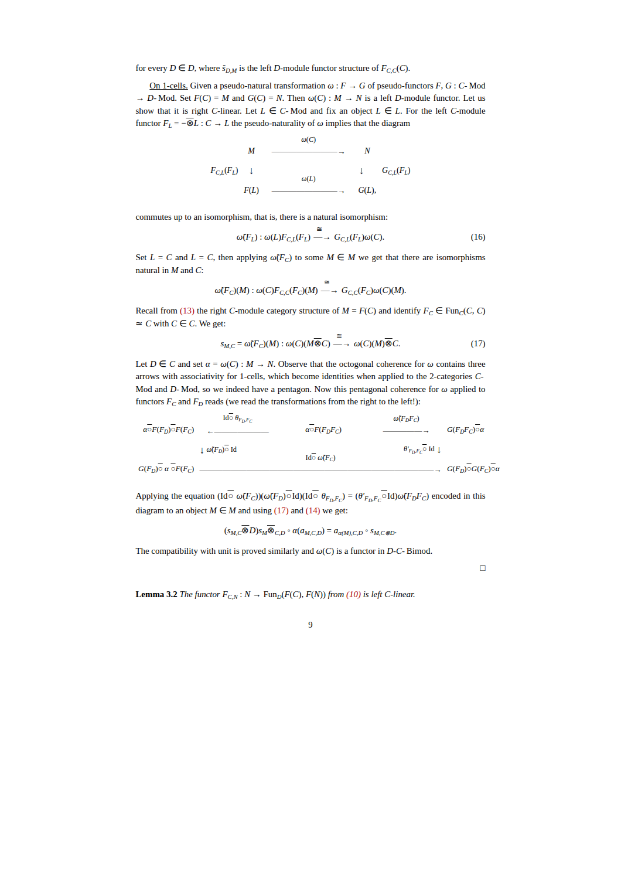for every D ∈ D, where s̃D,M is the left D-module functor structure of FC,C(C).
On 1-cells. Given a pseudo-natural transformation ω : F → G of pseudo-functors F, G : C- Mod → D- Mod. Set F(C) = M and G(C) = N. Then ω(C) : M → N is a left D-module functor. Let us show that it is right C-linear. Let L ∈ C- Mod and fix an object L ∈ L. For the left C-module functor FL = −⊗L : C → L the pseudo-naturality of ω implies that the diagram
| | M | ω ( C ) ————————→ | N |
| F C , L ( F L ) | ↓ | | ↓ | G C , L ( F L ) |
| | F ( L ) | ω ( L ) ————————→ | G ( L ), |
commutes up to an isomorphism, that is, there is a natural isomorphism:
ω̃(FL) : ω(L)FC,L(FL) ≅—→ GC,L(FL)ω(C). (16)
Set L = C and L = C, then applying ω̃(FC) to some M ∈ M we get that there are isomorphisms natural in M and C:
ω̃(FC)(M) : ω(C)FC,C(FC)(M) ≅—→ GC,C(FC)ω(C)(M).
Recall from (13) the right C-module category structure of M = F(C) and identify FC ∈ FunC(C, C) ≃ C with C ∈ C. We get:
sM,C = ω̃(FC)(M) : ω(C)(M⊗C) ≅—→ ω(C)(M)⊗C. (17)
Let D ∈ C and set α = ω(C) : M → N. Observe that the octogonal coherence for ω contains three arrows with associativity for 1-cells, which become identities when applied to the 2-categories C- Mod and D- Mod, so we indeed have a pentagon. Now this pentagonal coherence for ω applied to functors FC and FD reads (we read the transformations from the right to the left!):
| α ○ F ( F D ) ○ F ( F C ) | Id ○ θ F D ,F C ←——————— | α ○ F ( F D F C ) | ω̃ ( F D F C ) —————→ | G ( F D F C ) ○ α |
| | ↓ ω̃ ( F D ) ○ Id | | θ′ F D ,F C ○ Id ↓ | |
| G ( F D ) ○ α ○ F ( F C ) | Id ○ ω̃ ( F C ) ——————————————————————————————→ | G ( F D ) ○ G ( F C ) ○ α |
Applying the equation (Id○ ω̃(FC))(ω̃(FD)○Id)(Id○ θFD,FC) = (θ′FD,FC○Id)ω̃(FDFC) encoded in this diagram to an object M ∈ M and using (17) and (14) we get:
(sM,C⊗D)sM⊗C,D ◦ α(aM,C,D) = aα(M),C,D ◦ sM,C⊗D.
The compatibility with unit is proved similarly and ω(C) is a functor in D-C- Bimod.
□
Lemma 3.2 The functor FC,N : N → FunD(F(C), F(N)) from (10) is left C-linear.
9